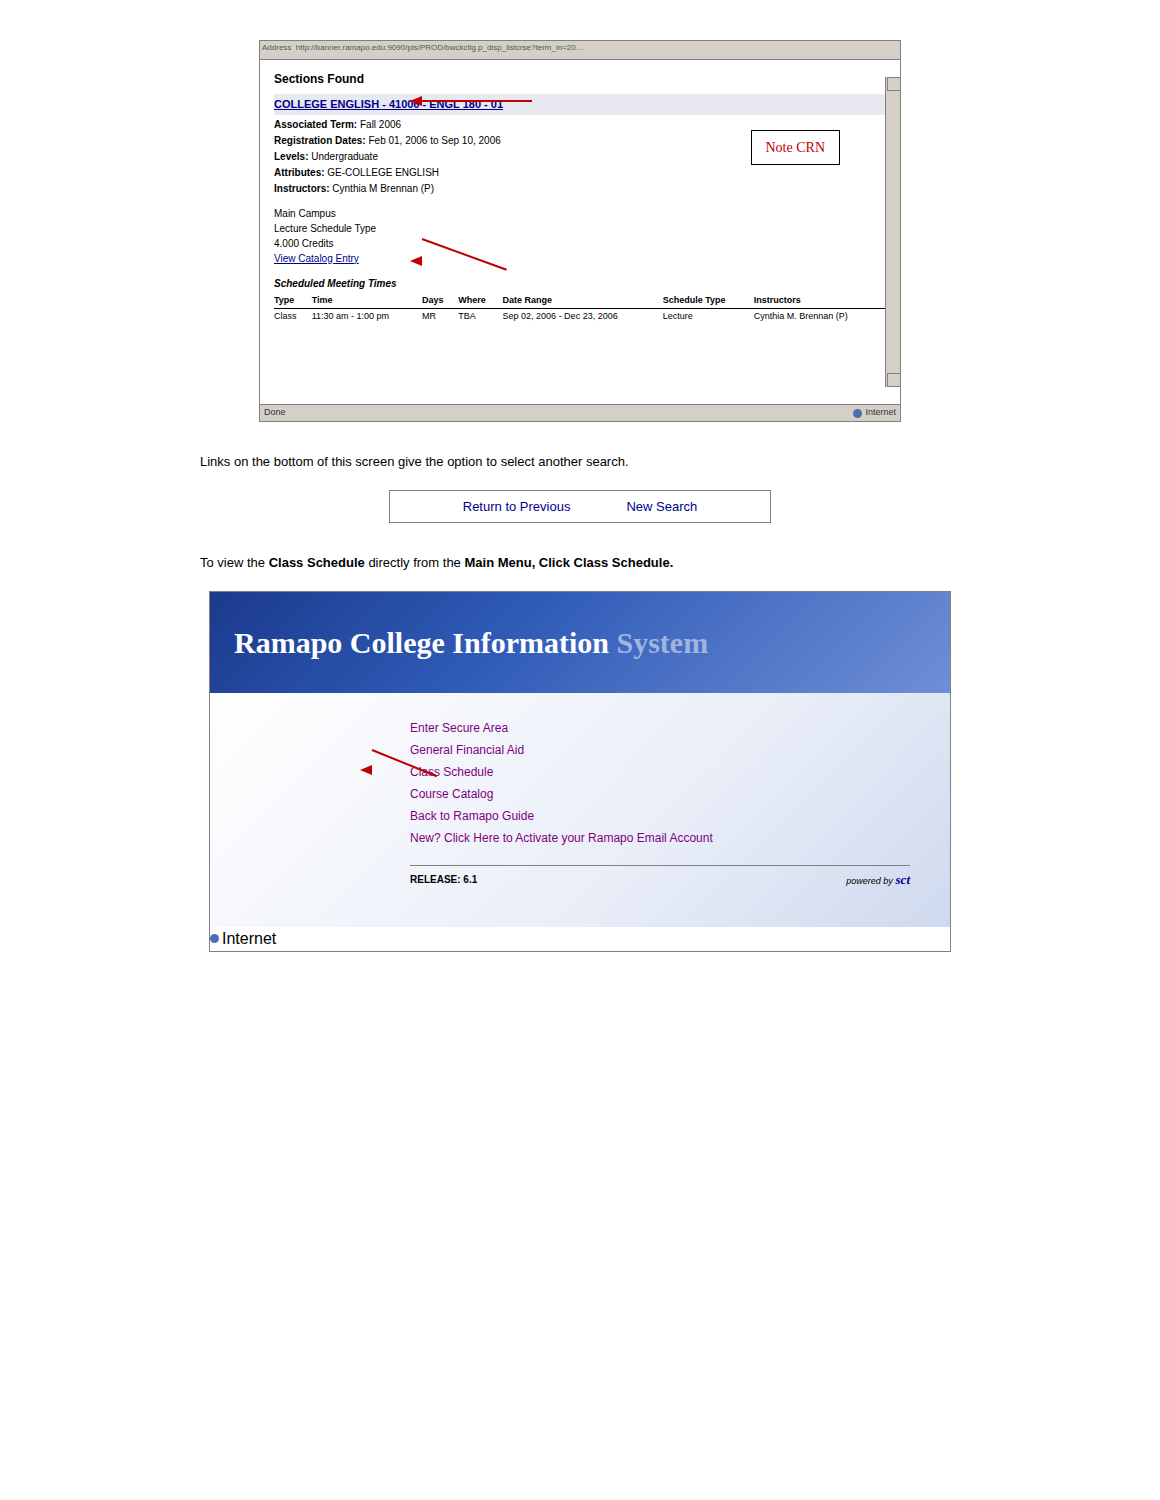Address http://banner.ramapo.edu:9090/pls/PROD/bwckctlg.p_disp_listcrse?term_in=20…
Sections Found
COLLEGE ENGLISH - 41006 - ENGL 180 - 01
Note CRN
Associated Term: Fall 2006
Registration Dates: Feb 01, 2006 to Sep 10, 2006
Levels: Undergraduate
Attributes: GE-COLLEGE ENGLISH
Instructors: Cynthia M Brennan (P)
Main Campus
Lecture Schedule Type
4.000 Credits
View Catalog Entry
Scheduled Meeting Times
| Type | Time | Days | Where | Date Range | Schedule Type | Instructors |
| --- | --- | --- | --- | --- | --- | --- |
| Class | 11:30 am - 1:00 pm | MR | TBA | Sep 02, 2006 - Dec 23, 2006 | Lecture | Cynthia M. Brennan (P) |
Done Internet
Links on the bottom of this screen give the option to select another search.
Return to Previous New Search
To view the Class Schedule directly from the Main Menu, Click Class Schedule.
Ramapo College Information System
Enter Secure Area
General Financial Aid
Class Schedule
Course Catalog
Back to Ramapo Guide
New? Click Here to Activate your Ramapo Email Account
RELEASE: 6.1 powered by sct
Internet